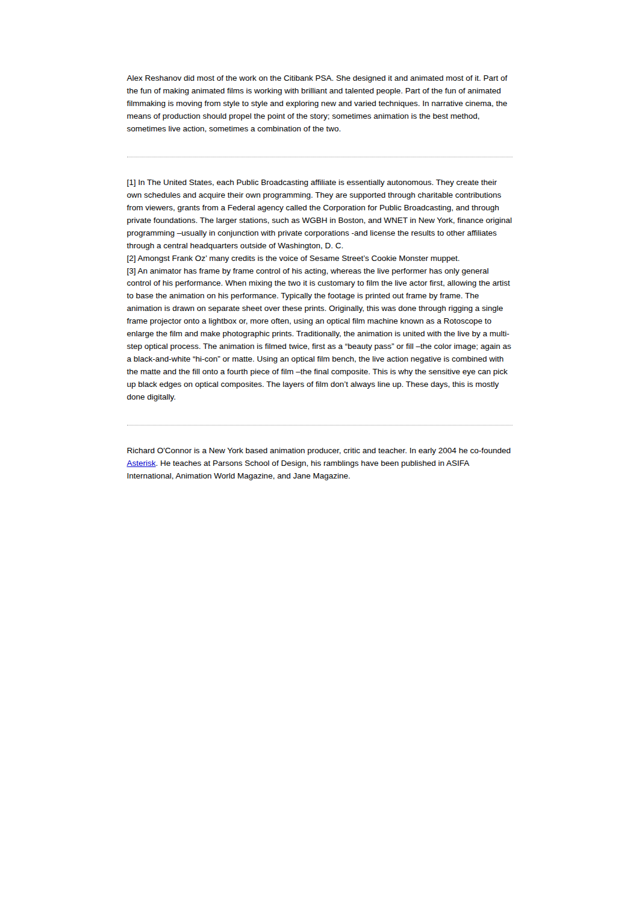Alex Reshanov did most of the work on the Citibank PSA. She designed it and animated most of it. Part of the fun of making animated films is working with brilliant and talented people. Part of the fun of animated filmmaking is moving from style to style and exploring new and varied techniques. In narrative cinema, the means of production should propel the point of the story; sometimes animation is the best method, sometimes live action, sometimes a combination of the two.
[1] In The United States, each Public Broadcasting affiliate is essentially autonomous. They create their own schedules and acquire their own programming. They are supported through charitable contributions from viewers, grants from a Federal agency called the Corporation for Public Broadcasting, and through private foundations. The larger stations, such as WGBH in Boston, and WNET in New York, finance original programming –usually in conjunction with private corporations -and license the results to other affiliates through a central headquarters outside of Washington, D. C.
[2] Amongst Frank Oz’ many credits is the voice of Sesame Street’s Cookie Monster muppet.
[3] An animator has frame by frame control of his acting, whereas the live performer has only general control of his performance. When mixing the two it is customary to film the live actor first, allowing the artist to base the animation on his performance. Typically the footage is printed out frame by frame. The animation is drawn on separate sheet over these prints. Originally, this was done through rigging a single frame projector onto a lightbox or, more often, using an optical film machine known as a Rotoscope to enlarge the film and make photographic prints. Traditionally, the animation is united with the live by a multi-step optical process. The animation is filmed twice, first as a “beauty pass” or fill –the color image; again as a black-and-white “hi-con” or matte. Using an optical film bench, the live action negative is combined with the matte and the fill onto a fourth piece of film –the final composite. This is why the sensitive eye can pick up black edges on optical composites. The layers of film don’t always line up. These days, this is mostly done digitally.
Richard O'Connor is a New York based animation producer, critic and teacher. In early 2004 he co-founded Asterisk. He teaches at Parsons School of Design, his ramblings have been published in ASIFA International, Animation World Magazine, and Jane Magazine.